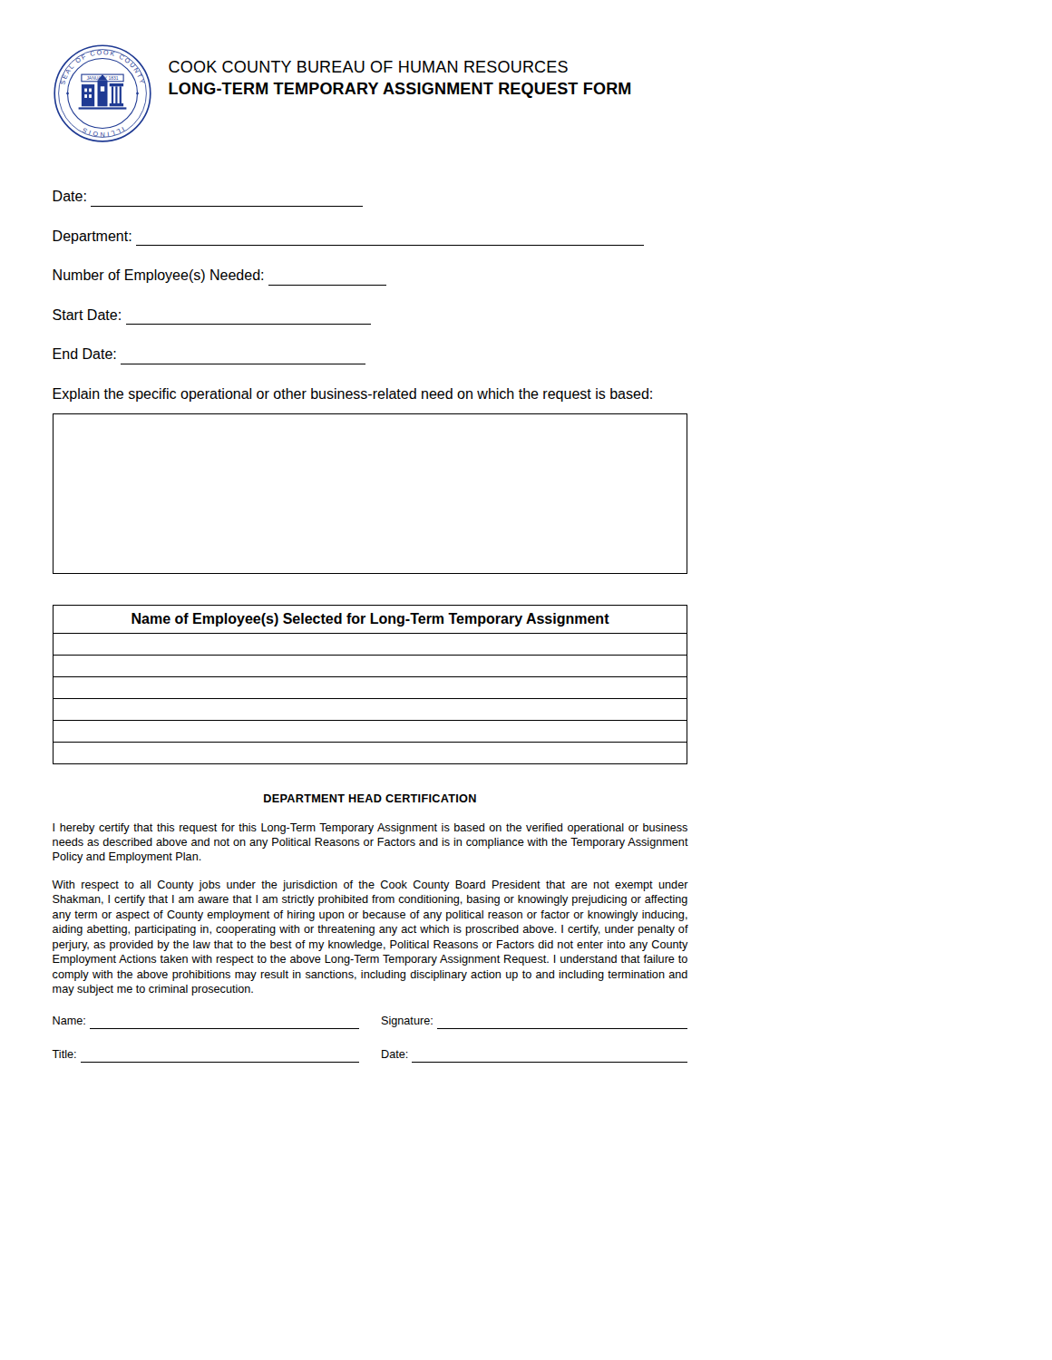SEAL OF COOK COUNTY ILLINOIS JANUARY 1831
COOK COUNTY BUREAU OF HUMAN RESOURCES
LONG-TERM TEMPORARY ASSIGNMENT REQUEST FORM
Date:
Department:
Number of Employee(s) Needed:
Start Date:
End Date:
Explain the specific operational or other business-related need on which the request is based:
| Name of Employee(s) Selected for Long-Term Temporary Assignment |
| --- |
DEPARTMENT HEAD CERTIFICATION
I hereby certify that this request for this Long-Term Temporary Assignment is based on the verified operational or business needs as described above and not on any Political Reasons or Factors and is in compliance with the Temporary Assignment Policy and Employment Plan.
With respect to all County jobs under the jurisdiction of the Cook County Board President that are not exempt under Shakman, I certify that I am aware that I am strictly prohibited from conditioning, basing or knowingly prejudicing or affecting any term or aspect of County employment of hiring upon or because of any political reason or factor or knowingly inducing, aiding abetting, participating in, cooperating with or threatening any act which is proscribed above. I certify, under penalty of perjury, as provided by the law that to the best of my knowledge, Political Reasons or Factors did not enter into any County Employment Actions taken with respect to the above Long-Term Temporary Assignment Request. I understand that failure to comply with the above prohibitions may result in sanctions, including disciplinary action up to and including termination and may subject me to criminal prosecution.
Name:
Signature:
Title:
Date: